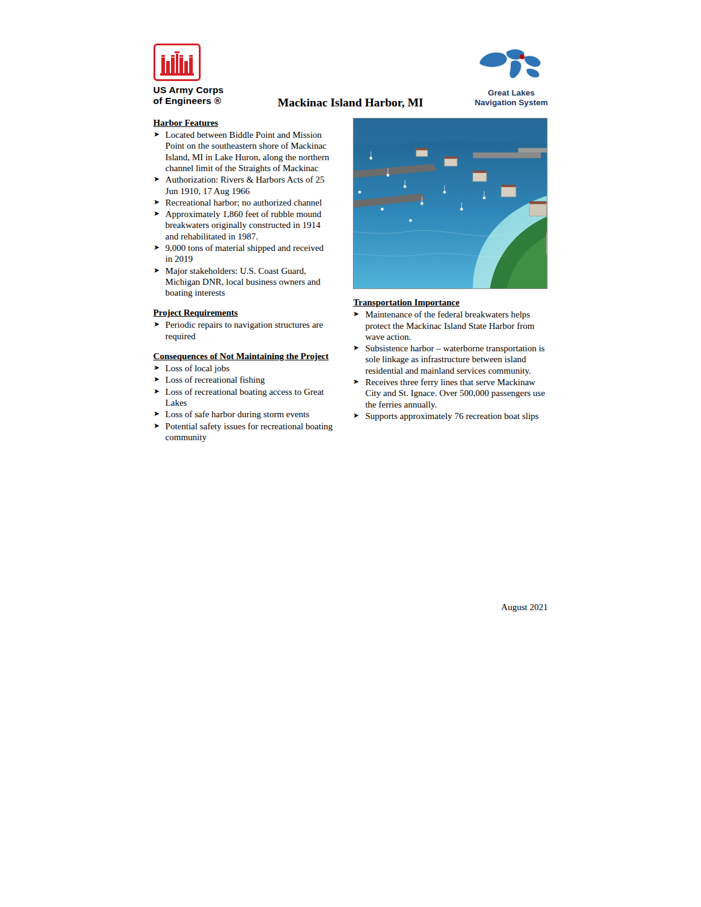US Army Corps
of Engineers ®
Great Lakes
Navigation System
Mackinac Island Harbor, MI
Harbor Features
Located between Biddle Point and Mission Point on the southeastern shore of Mackinac Island, MI in Lake Huron, along the northern channel limit of the Straights of Mackinac
Authorization: Rivers & Harbors Acts of 25 Jun 1910, 17 Aug 1966
Recreational harbor; no authorized channel
Approximately 1,860 feet of rubble mound breakwaters originally constructed in 1914 and rehabilitated in 1987.
9,000 tons of material shipped and received in 2019
Major stakeholders: U.S. Coast Guard, Michigan DNR, local business owners and boating interests
Project Requirements
Periodic repairs to navigation structures are required
Consequences of Not Maintaining the Project
Loss of local jobs
Loss of recreational fishing
Loss of recreational boating access to Great Lakes
Loss of safe harbor during storm events
Potential safety issues for recreational boating community
Transportation Importance
Maintenance of the federal breakwaters helps protect the Mackinac Island State Harbor from wave action.
Subsistence harbor – waterborne transportation is sole linkage as infrastructure between island residential and mainland services community.
Receives three ferry lines that serve Mackinaw City and St. Ignace. Over 500,000 passengers use the ferries annually.
Supports approximately 76 recreation boat slips
August 2021